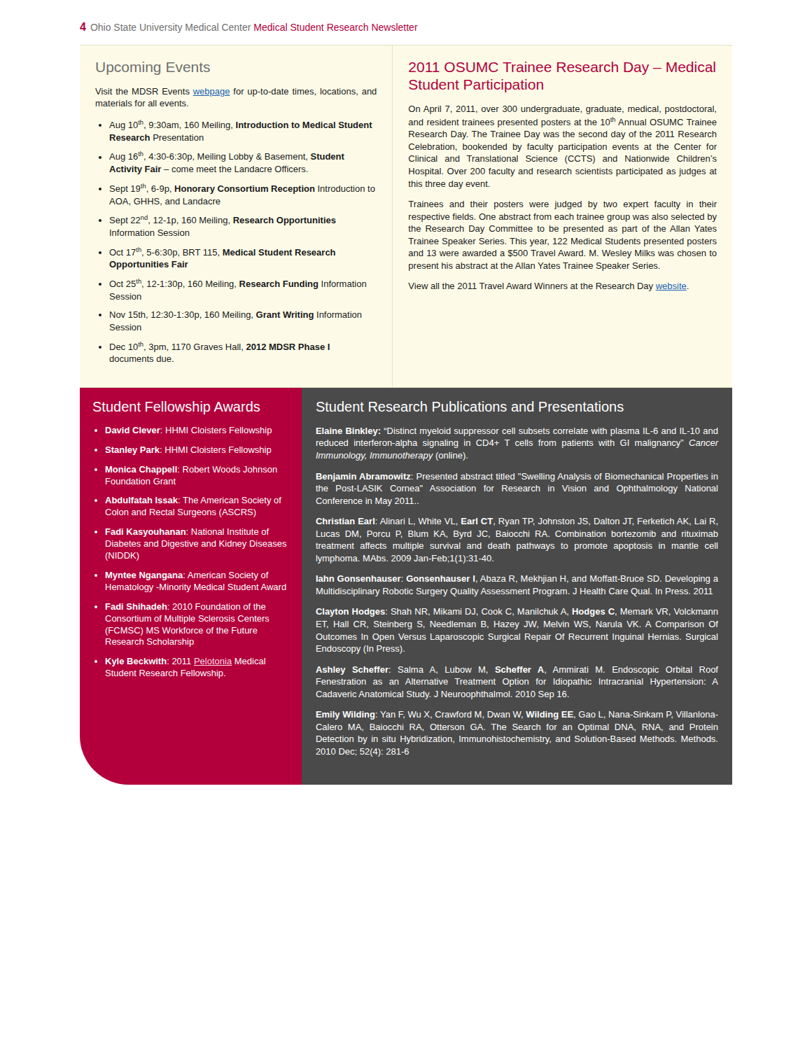4 Ohio State University Medical Center Medical Student Research Newsletter
Upcoming Events
Visit the MDSR Events webpage for up-to-date times, locations, and materials for all events.
Aug 10th, 9:30am, 160 Meiling, Introduction to Medical Student Research Presentation
Aug 16th, 4:30-6:30p, Meiling Lobby & Basement, Student Activity Fair – come meet the Landacre Officers.
Sept 19th, 6-9p, Honorary Consortium Reception Introduction to AOA, GHHS, and Landacre
Sept 22nd, 12-1p, 160 Meiling, Research Opportunities Information Session
Oct 17th, 5-6:30p, BRT 115, Medical Student Research Opportunities Fair
Oct 25th, 12-1:30p, 160 Meiling, Research Funding Information Session
Nov 15th, 12:30-1:30p, 160 Meiling, Grant Writing Information Session
Dec 10th, 3pm, 1170 Graves Hall, 2012 MDSR Phase I documents due.
2011 OSUMC Trainee Research Day – Medical Student Participation
On April 7, 2011, over 300 undergraduate, graduate, medical, postdoctoral, and resident trainees presented posters at the 10th Annual OSUMC Trainee Research Day. The Trainee Day was the second day of the 2011 Research Celebration, bookended by faculty participation events at the Center for Clinical and Translational Science (CCTS) and Nationwide Children’s Hospital. Over 200 faculty and research scientists participated as judges at this three day event.
Trainees and their posters were judged by two expert faculty in their respective fields. One abstract from each trainee group was also selected by the Research Day Committee to be presented as part of the Allan Yates Trainee Speaker Series. This year, 122 Medical Students presented posters and 13 were awarded a $500 Travel Award. M. Wesley Milks was chosen to present his abstract at the Allan Yates Trainee Speaker Series.
View all the 2011 Travel Award Winners at the Research Day website.
Student Fellowship Awards
David Clever: HHMI Cloisters Fellowship
Stanley Park: HHMI Cloisters Fellowship
Monica Chappell: Robert Woods Johnson Foundation Grant
Abdulfatah Issak: The American Society of Colon and Rectal Surgeons (ASCRS)
Fadi Kasyouhanan: National Institute of Diabetes and Digestive and Kidney Diseases (NIDDK)
Myntee Ngangana: American Society of Hematology -Minority Medical Student Award
Fadi Shihadeh: 2010 Foundation of the Consortium of Multiple Sclerosis Centers (FCMSC) MS Workforce of the Future Research Scholarship
Kyle Beckwith: 2011 Pelotonia Medical Student Research Fellowship.
Student Research Publications and Presentations
Elaine Binkley: “Distinct myeloid suppressor cell subsets correlate with plasma IL-6 and IL-10 and reduced interferon-alpha signaling in CD4+ T cells from patients with GI malignancy” Cancer Immunology, Immunotherapy (online).
Benjamin Abramowitz: Presented abstract titled "Swelling Analysis of Biomechanical Properties in the Post-LASIK Cornea" Association for Research in Vision and Ophthalmology National Conference in May 2011..
Christian Earl: Alinari L, White VL, Earl CT, Ryan TP, Johnston JS, Dalton JT, Ferketich AK, Lai R, Lucas DM, Porcu P, Blum KA, Byrd JC, Baiocchi RA. Combination bortezomib and rituximab treatment affects multiple survival and death pathways to promote apoptosis in mantle cell lymphoma. MAbs. 2009 Jan-Feb;1(1):31-40.
Iahn Gonsenhauser: Gonsenhauser I, Abaza R, Mekhjian H, and Moffatt-Bruce SD. Developing a Multidisciplinary Robotic Surgery Quality Assessment Program. J Health Care Qual. In Press. 2011
Clayton Hodges: Shah NR, Mikami DJ, Cook C, Manilchuk A, Hodges C, Memark VR, Volckmann ET, Hall CR, Steinberg S, Needleman B, Hazey JW, Melvin WS, Narula VK. A Comparison Of Outcomes In Open Versus Laparoscopic Surgical Repair Of Recurrent Inguinal Hernias. Surgical Endoscopy (In Press).
Ashley Scheffer: Salma A, Lubow M, Scheffer A, Ammirati M. Endoscopic Orbital Roof Fenestration as an Alternative Treatment Option for Idiopathic Intracranial Hypertension: A Cadaveric Anatomical Study. J Neuroophthalmol. 2010 Sep 16.
Emily Wilding: Yan F, Wu X, Crawford M, Dwan W, Wilding EE, Gao L, Nana-Sinkam P, Villanlona-Calero MA, Baiocchi RA, Otterson GA. The Search for an Optimal DNA, RNA, and Protein Detection by in situ Hybridization, Immunohistochemistry, and Solution-Based Methods. Methods. 2010 Dec; 52(4): 281-6